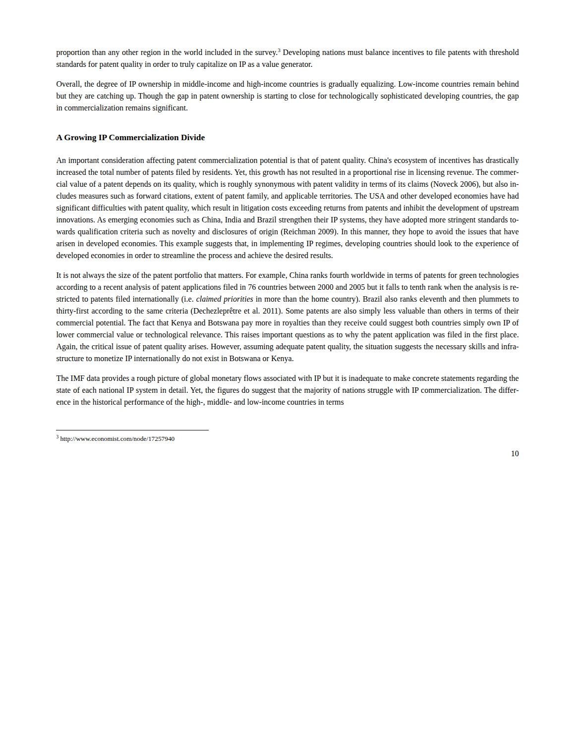proportion than any other region in the world included in the survey.3 Developing nations must balance incentives to file patents with threshold standards for patent quality in order to truly capitalize on IP as a value generator.
Overall, the degree of IP ownership in middle-income and high-income countries is gradually equalizing. Low-income countries remain behind but they are catching up. Though the gap in patent ownership is starting to close for technologically sophisticated developing countries, the gap in commercialization remains significant.
A Growing IP Commercialization Divide
An important consideration affecting patent commercialization potential is that of patent quality. China's ecosystem of incentives has drastically increased the total number of patents filed by residents. Yet, this growth has not resulted in a proportional rise in licensing revenue. The commercial value of a patent depends on its quality, which is roughly synonymous with patent validity in terms of its claims (Noveck 2006), but also includes measures such as forward citations, extent of patent family, and applicable territories. The USA and other developed economies have had significant difficulties with patent quality, which result in litigation costs exceeding returns from patents and inhibit the development of upstream innovations. As emerging economies such as China, India and Brazil strengthen their IP systems, they have adopted more stringent standards towards qualification criteria such as novelty and disclosures of origin (Reichman 2009). In this manner, they hope to avoid the issues that have arisen in developed economies. This example suggests that, in implementing IP regimes, developing countries should look to the experience of developed economies in order to streamline the process and achieve the desired results.
It is not always the size of the patent portfolio that matters. For example, China ranks fourth worldwide in terms of patents for green technologies according to a recent analysis of patent applications filed in 76 countries between 2000 and 2005 but it falls to tenth rank when the analysis is restricted to patents filed internationally (i.e. claimed priorities in more than the home country). Brazil also ranks eleventh and then plummets to thirty-first according to the same criteria (Dechezleprêtre et al. 2011). Some patents are also simply less valuable than others in terms of their commercial potential. The fact that Kenya and Botswana pay more in royalties than they receive could suggest both countries simply own IP of lower commercial value or technological relevance. This raises important questions as to why the patent application was filed in the first place. Again, the critical issue of patent quality arises. However, assuming adequate patent quality, the situation suggests the necessary skills and infrastructure to monetize IP internationally do not exist in Botswana or Kenya.
The IMF data provides a rough picture of global monetary flows associated with IP but it is inadequate to make concrete statements regarding the state of each national IP system in detail. Yet, the figures do suggest that the majority of nations struggle with IP commercialization. The difference in the historical performance of the high-, middle- and low-income countries in terms
3 http://www.economist.com/node/17257940
10